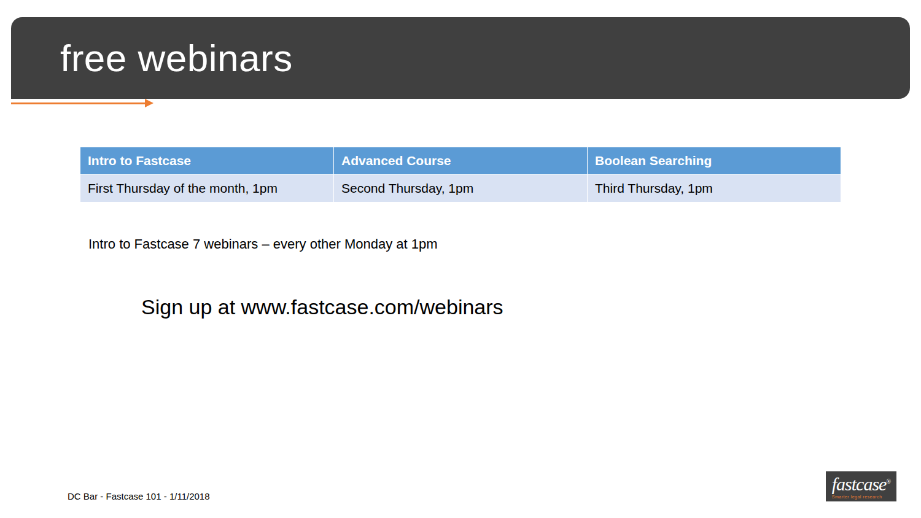free webinars
| Intro to Fastcase | Advanced Course | Boolean Searching |
| --- | --- | --- |
| First Thursday of the month, 1pm | Second Thursday, 1pm | Third Thursday, 1pm |
Intro to Fastcase 7 webinars – every other Monday at 1pm
Sign up at www.fastcase.com/webinars
DC Bar - Fastcase 101 - 1/11/2018
fastcase®
Smarter legal research